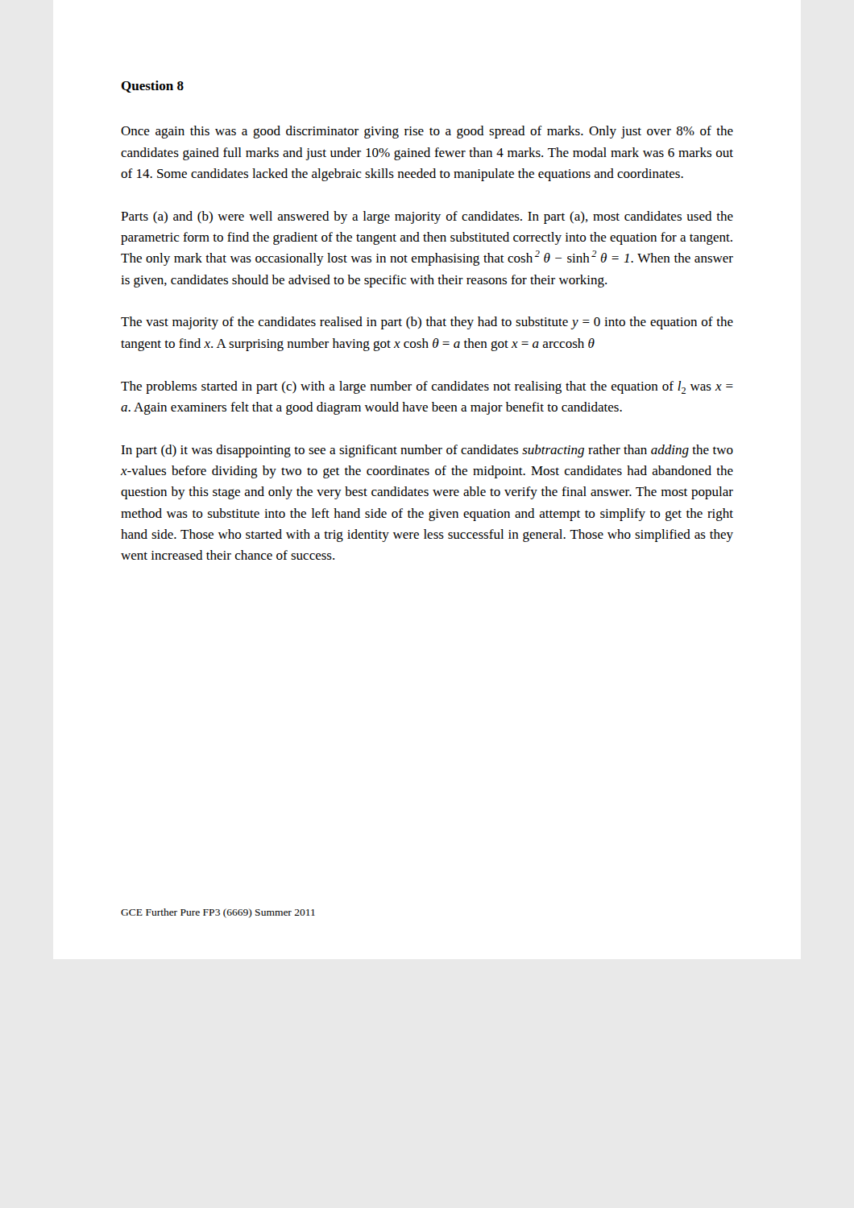Question 8
Once again this was a good discriminator giving rise to a good spread of marks. Only just over 8% of the candidates gained full marks and just under 10% gained fewer than 4 marks. The modal mark was 6 marks out of 14. Some candidates lacked the algebraic skills needed to manipulate the equations and coordinates.
Parts (a) and (b) were well answered by a large majority of candidates. In part (a), most candidates used the parametric form to find the gradient of the tangent and then substituted correctly into the equation for a tangent. The only mark that was occasionally lost was in not emphasising that cosh 2 θ − sinh 2 θ = 1. When the answer is given, candidates should be advised to be specific with their reasons for their working.
The vast majority of the candidates realised in part (b) that they had to substitute y = 0 into the equation of the tangent to find x. A surprising number having got x cosh θ = a then got x = a arccosh θ
The problems started in part (c) with a large number of candidates not realising that the equation of l2 was x = a. Again examiners felt that a good diagram would have been a major benefit to candidates.
In part (d) it was disappointing to see a significant number of candidates subtracting rather than adding the two x-values before dividing by two to get the coordinates of the midpoint. Most candidates had abandoned the question by this stage and only the very best candidates were able to verify the final answer. The most popular method was to substitute into the left hand side of the given equation and attempt to simplify to get the right hand side. Those who started with a trig identity were less successful in general. Those who simplified as they went increased their chance of success.
GCE Further Pure FP3 (6669) Summer 2011